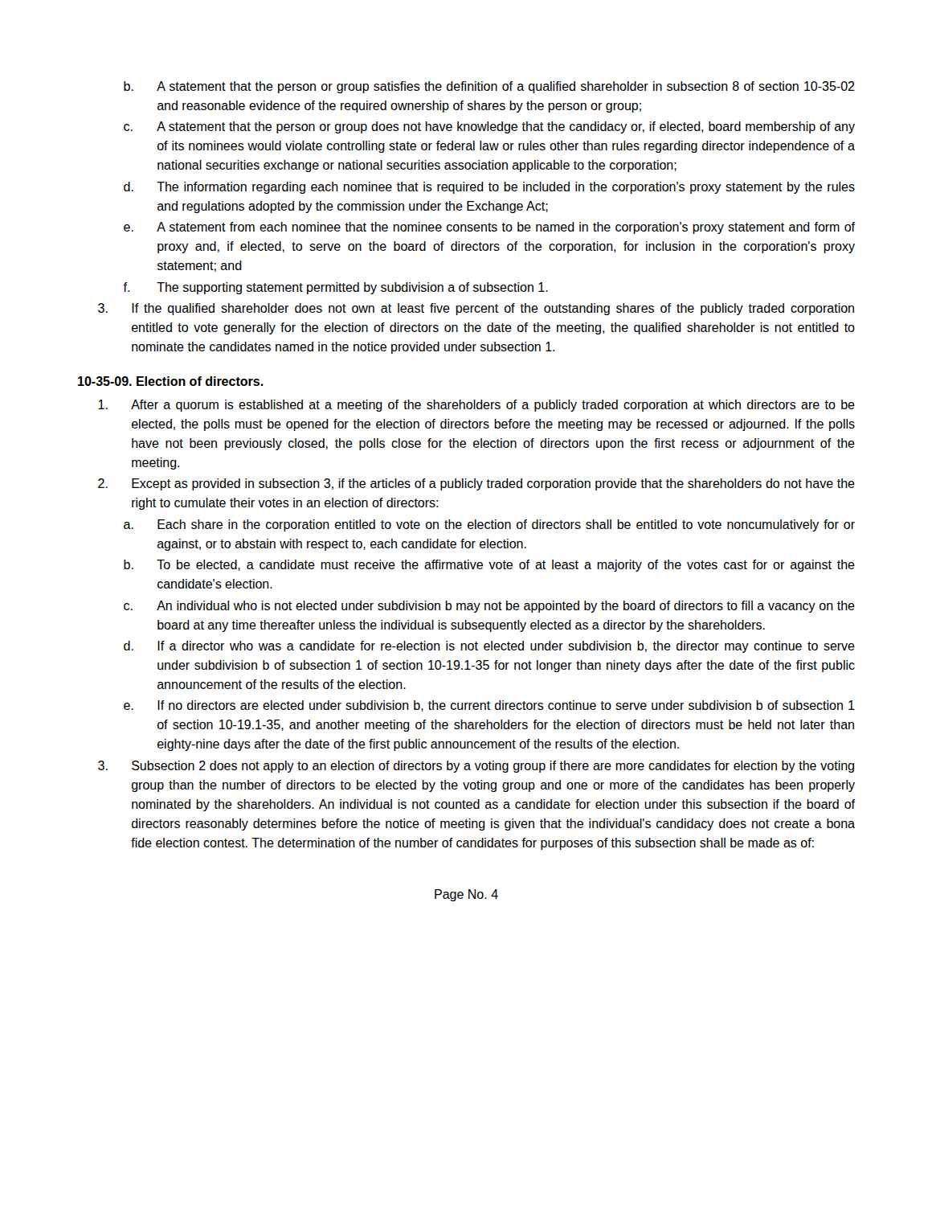b. A statement that the person or group satisfies the definition of a qualified shareholder in subsection 8 of section 10-35-02 and reasonable evidence of the required ownership of shares by the person or group;
c. A statement that the person or group does not have knowledge that the candidacy or, if elected, board membership of any of its nominees would violate controlling state or federal law or rules other than rules regarding director independence of a national securities exchange or national securities association applicable to the corporation;
d. The information regarding each nominee that is required to be included in the corporation's proxy statement by the rules and regulations adopted by the commission under the Exchange Act;
e. A statement from each nominee that the nominee consents to be named in the corporation's proxy statement and form of proxy and, if elected, to serve on the board of directors of the corporation, for inclusion in the corporation's proxy statement; and
f. The supporting statement permitted by subdivision a of subsection 1.
3. If the qualified shareholder does not own at least five percent of the outstanding shares of the publicly traded corporation entitled to vote generally for the election of directors on the date of the meeting, the qualified shareholder is not entitled to nominate the candidates named in the notice provided under subsection 1.
10-35-09. Election of directors.
1. After a quorum is established at a meeting of the shareholders of a publicly traded corporation at which directors are to be elected, the polls must be opened for the election of directors before the meeting may be recessed or adjourned. If the polls have not been previously closed, the polls close for the election of directors upon the first recess or adjournment of the meeting.
2. Except as provided in subsection 3, if the articles of a publicly traded corporation provide that the shareholders do not have the right to cumulate their votes in an election of directors:
a. Each share in the corporation entitled to vote on the election of directors shall be entitled to vote noncumulatively for or against, or to abstain with respect to, each candidate for election.
b. To be elected, a candidate must receive the affirmative vote of at least a majority of the votes cast for or against the candidate's election.
c. An individual who is not elected under subdivision b may not be appointed by the board of directors to fill a vacancy on the board at any time thereafter unless the individual is subsequently elected as a director by the shareholders.
d. If a director who was a candidate for re-election is not elected under subdivision b, the director may continue to serve under subdivision b of subsection 1 of section 10-19.1-35 for not longer than ninety days after the date of the first public announcement of the results of the election.
e. If no directors are elected under subdivision b, the current directors continue to serve under subdivision b of subsection 1 of section 10-19.1-35, and another meeting of the shareholders for the election of directors must be held not later than eighty-nine days after the date of the first public announcement of the results of the election.
3. Subsection 2 does not apply to an election of directors by a voting group if there are more candidates for election by the voting group than the number of directors to be elected by the voting group and one or more of the candidates has been properly nominated by the shareholders. An individual is not counted as a candidate for election under this subsection if the board of directors reasonably determines before the notice of meeting is given that the individual's candidacy does not create a bona fide election contest. The determination of the number of candidates for purposes of this subsection shall be made as of:
Page No. 4